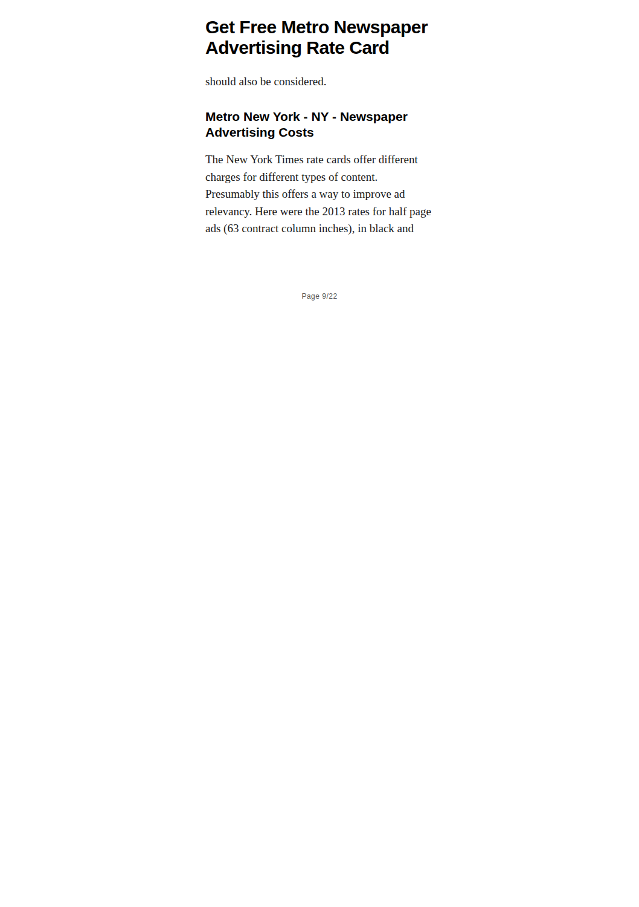Get Free Metro Newspaper Advertising Rate Card
should also be considered.
Metro New York - NY - Newspaper Advertising Costs
The New York Times rate cards offer different charges for different types of content. Presumably this offers a way to improve ad relevancy. Here were the 2013 rates for half page ads (63 contract column inches), in black and
Page 9/22